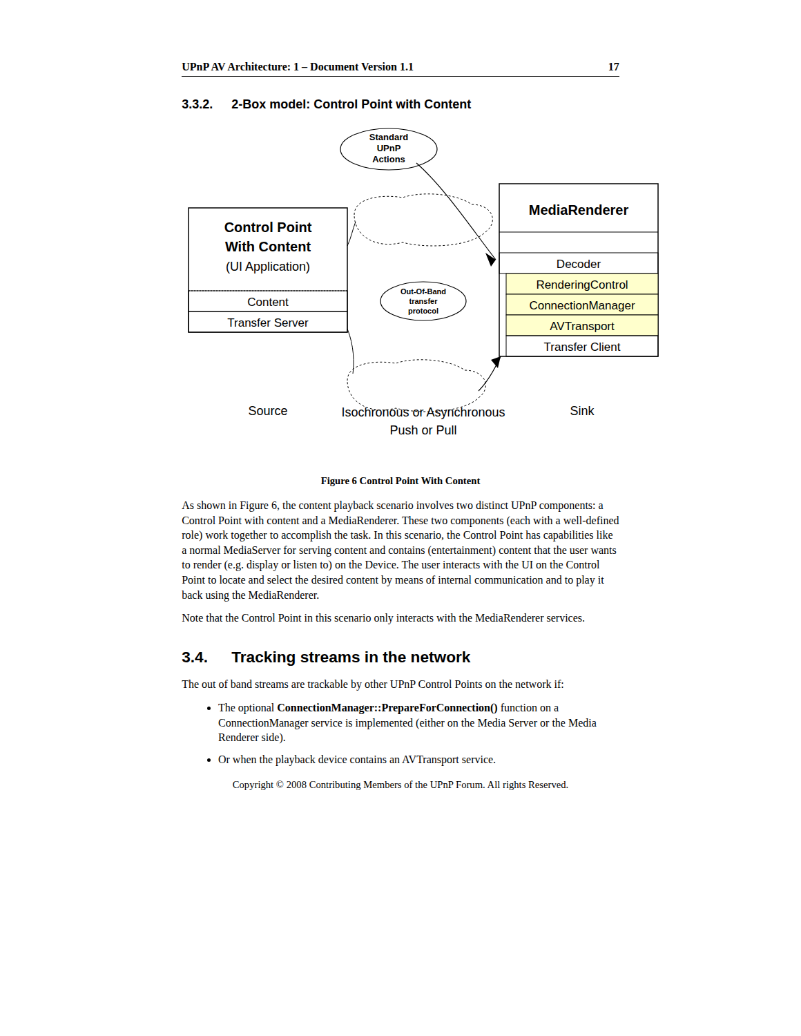UPnP AV Architecture: 1 – Document Version 1.1 17
3.3.2. 2-Box model: Control Point with Content
Standard UPnP Actions Control Point With Content (UI Application) Content Transfer Server MediaRenderer Decoder RenderingControl ConnectionManager AVTransport Transfer Client Out-Of-Band transfer protocol Source Isochronous or Asynchronous Push or Pull Sink
Figure 6 Control Point With Content
As shown in Figure 6, the content playback scenario involves two distinct UPnP components: a Control Point with content and a MediaRenderer. These two components (each with a well-defined role) work together to accomplish the task. In this scenario, the Control Point has capabilities like a normal MediaServer for serving content and contains (entertainment) content that the user wants to render (e.g. display or listen to) on the Device. The user interacts with the UI on the Control Point to locate and select the desired content by means of internal communication and to play it back using the MediaRenderer.
Note that the Control Point in this scenario only interacts with the MediaRenderer services.
3.4. Tracking streams in the network
The out of band streams are trackable by other UPnP Control Points on the network if:
The optional ConnectionManager::PrepareForConnection() function on a ConnectionManager service is implemented (either on the Media Server or the Media Renderer side).
Or when the playback device contains an AVTransport service.
Copyright © 2008 Contributing Members of the UPnP Forum. All rights Reserved.